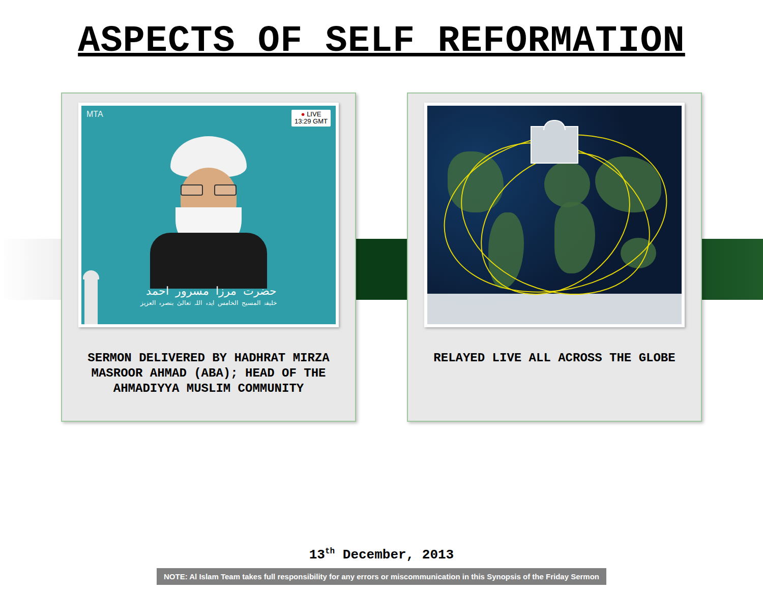Aspects of Self Reformation
MTA
● LIVE
13:29 GMT
حضرت مرزا مسرور احمدخلیفۃ المسیح الخامس ایدہ اللہ تعالیٰ بنصرہ العزیز
Sermon delivered by Hadhrat Mirza Masroor Ahmad (aba); Head of the Ahmadiyya Muslim Community
Relayed live all across the globe
13th December, 2013
NOTE: Al Islam Team takes full responsibility for any errors or miscommunication in this Synopsis of the Friday Sermon